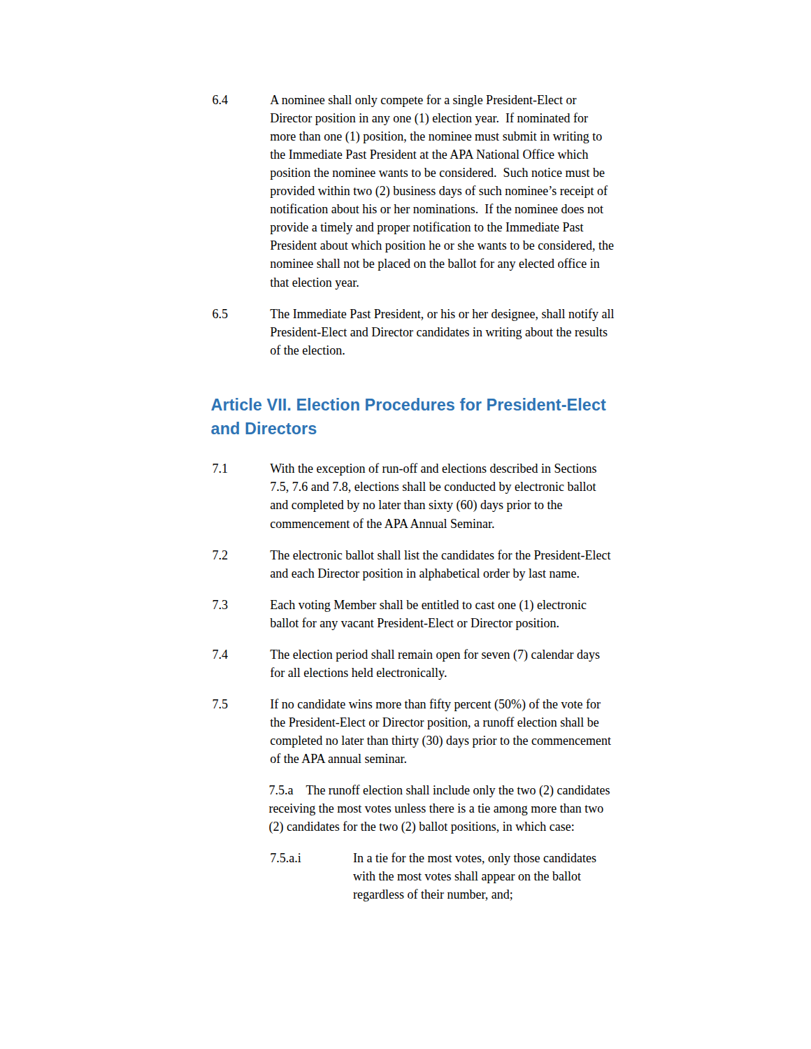6.4
A nominee shall only compete for a single President-Elect or Director position in any one (1) election year. If nominated for more than one (1) position, the nominee must submit in writing to the Immediate Past President at the APA National Office which position the nominee wants to be considered. Such notice must be provided within two (2) business days of such nominee’s receipt of notification about his or her nominations. If the nominee does not provide a timely and proper notification to the Immediate Past President about which position he or she wants to be considered, the nominee shall not be placed on the ballot for any elected office in that election year.
6.5
The Immediate Past President, or his or her designee, shall notify all President-Elect and Director candidates in writing about the results of the election.
Article VII. Election Procedures for President-Elect and Directors
7.1
With the exception of run-off and elections described in Sections 7.5, 7.6 and 7.8, elections shall be conducted by electronic ballot and completed by no later than sixty (60) days prior to the commencement of the APA Annual Seminar.
7.2
The electronic ballot shall list the candidates for the President-Elect and each Director position in alphabetical order by last name.
7.3
Each voting Member shall be entitled to cast one (1) electronic ballot for any vacant President-Elect or Director position.
7.4
The election period shall remain open for seven (7) calendar days for all elections held electronically.
7.5
If no candidate wins more than fifty percent (50%) of the vote for the President-Elect or Director position, a runoff election shall be completed no later than thirty (30) days prior to the commencement of the APA annual seminar.
7.5.a The runoff election shall include only the two (2) candidates receiving the most votes unless there is a tie among more than two (2) candidates for the two (2) ballot positions, in which case:
7.5.a.i
In a tie for the most votes, only those candidates with the most votes shall appear on the ballot regardless of their number, and;